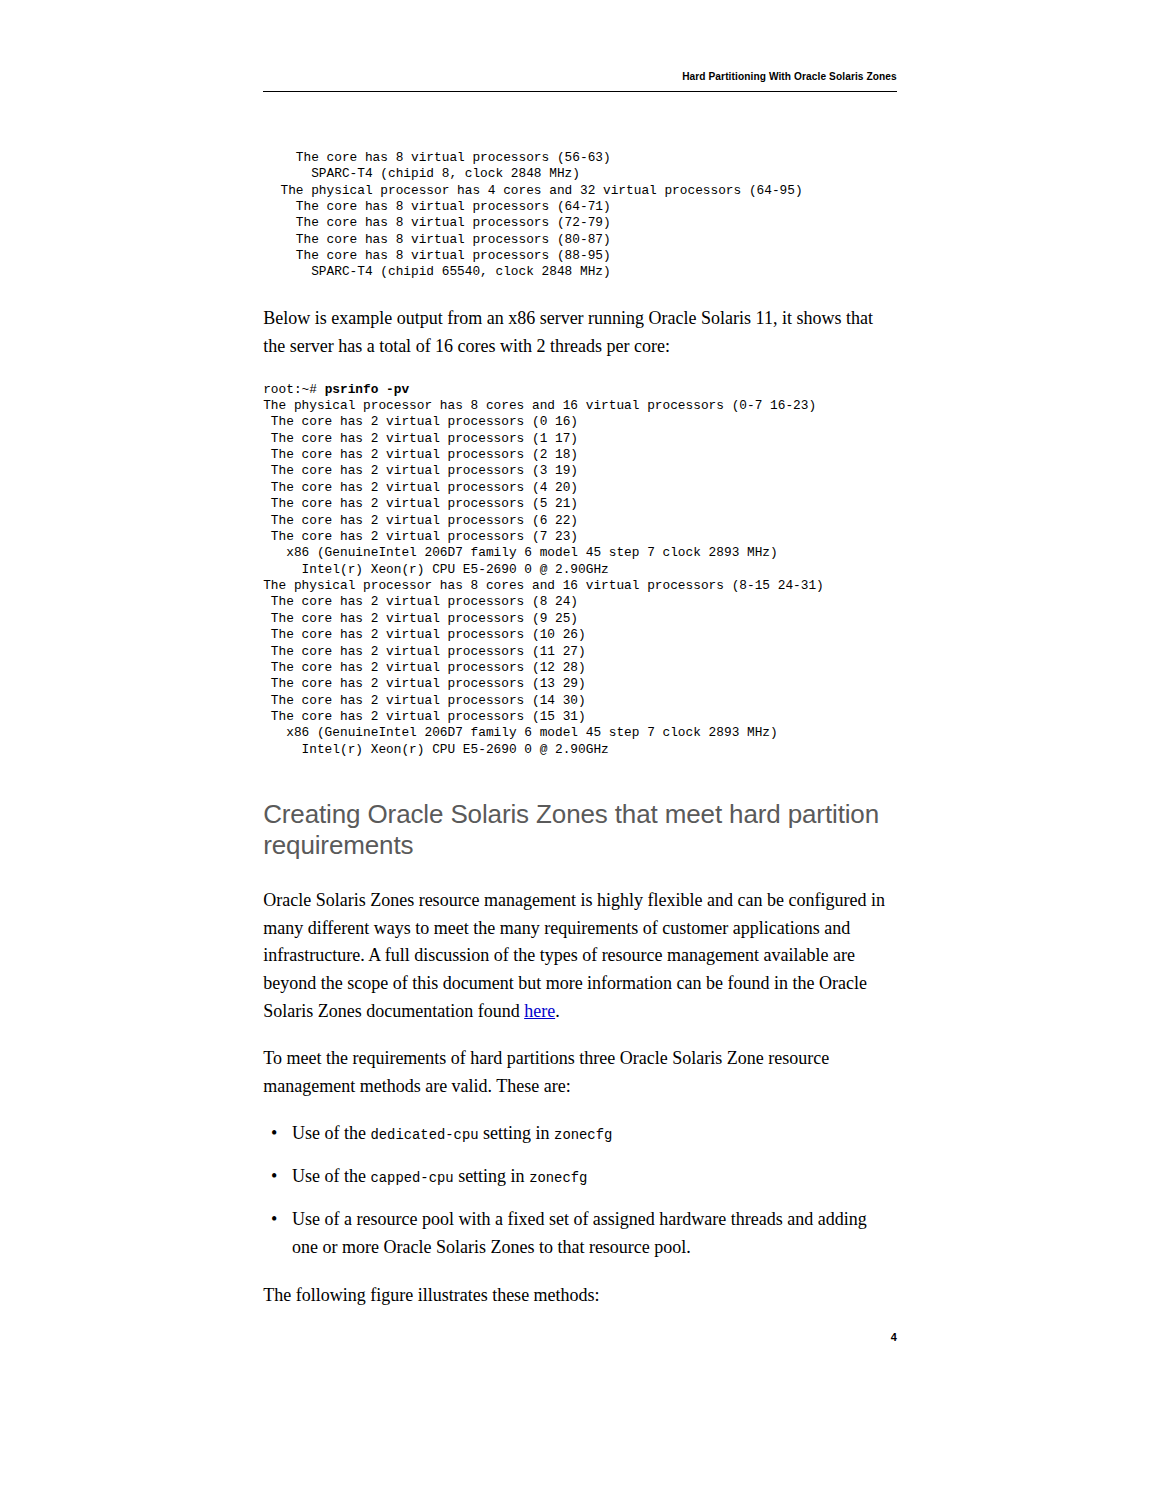Hard Partitioning With Oracle Solaris Zones
  The core has 8 virtual processors (56-63)
    SPARC-T4 (chipid 8, clock 2848 MHz)
The physical processor has 4 cores and 32 virtual processors (64-95)
  The core has 8 virtual processors (64-71)
  The core has 8 virtual processors (72-79)
  The core has 8 virtual processors (80-87)
  The core has 8 virtual processors (88-95)
    SPARC-T4 (chipid 65540, clock 2848 MHz)
Below is example output from an x86 server running Oracle Solaris 11, it shows that the server has a total of 16 cores with 2 threads per core:
root:~# psrinfo -pv
The physical processor has 8 cores and 16 virtual processors (0-7 16-23)
 The core has 2 virtual processors (0 16)
 The core has 2 virtual processors (1 17)
 The core has 2 virtual processors (2 18)
 The core has 2 virtual processors (3 19)
 The core has 2 virtual processors (4 20)
 The core has 2 virtual processors (5 21)
 The core has 2 virtual processors (6 22)
 The core has 2 virtual processors (7 23)
   x86 (GenuineIntel 206D7 family 6 model 45 step 7 clock 2893 MHz)
     Intel(r) Xeon(r) CPU E5-2690 0 @ 2.90GHz
The physical processor has 8 cores and 16 virtual processors (8-15 24-31)
 The core has 2 virtual processors (8 24)
 The core has 2 virtual processors (9 25)
 The core has 2 virtual processors (10 26)
 The core has 2 virtual processors (11 27)
 The core has 2 virtual processors (12 28)
 The core has 2 virtual processors (13 29)
 The core has 2 virtual processors (14 30)
 The core has 2 virtual processors (15 31)
   x86 (GenuineIntel 206D7 family 6 model 45 step 7 clock 2893 MHz)
     Intel(r) Xeon(r) CPU E5-2690 0 @ 2.90GHz
Creating Oracle Solaris Zones that meet hard partition requirements
Oracle Solaris Zones resource management is highly flexible and can be configured in many different ways to meet the many requirements of customer applications and infrastructure. A full discussion of the types of resource management available are beyond the scope of this document but more information can be found in the Oracle Solaris Zones documentation found here.
To meet the requirements of hard partitions three Oracle Solaris Zone resource management methods are valid. These are:
Use of the dedicated-cpu setting in zonecfg
Use of the capped-cpu setting in zonecfg
Use of a resource pool with a fixed set of assigned hardware threads and adding one or more Oracle Solaris Zones to that resource pool.
The following figure illustrates these methods:
4